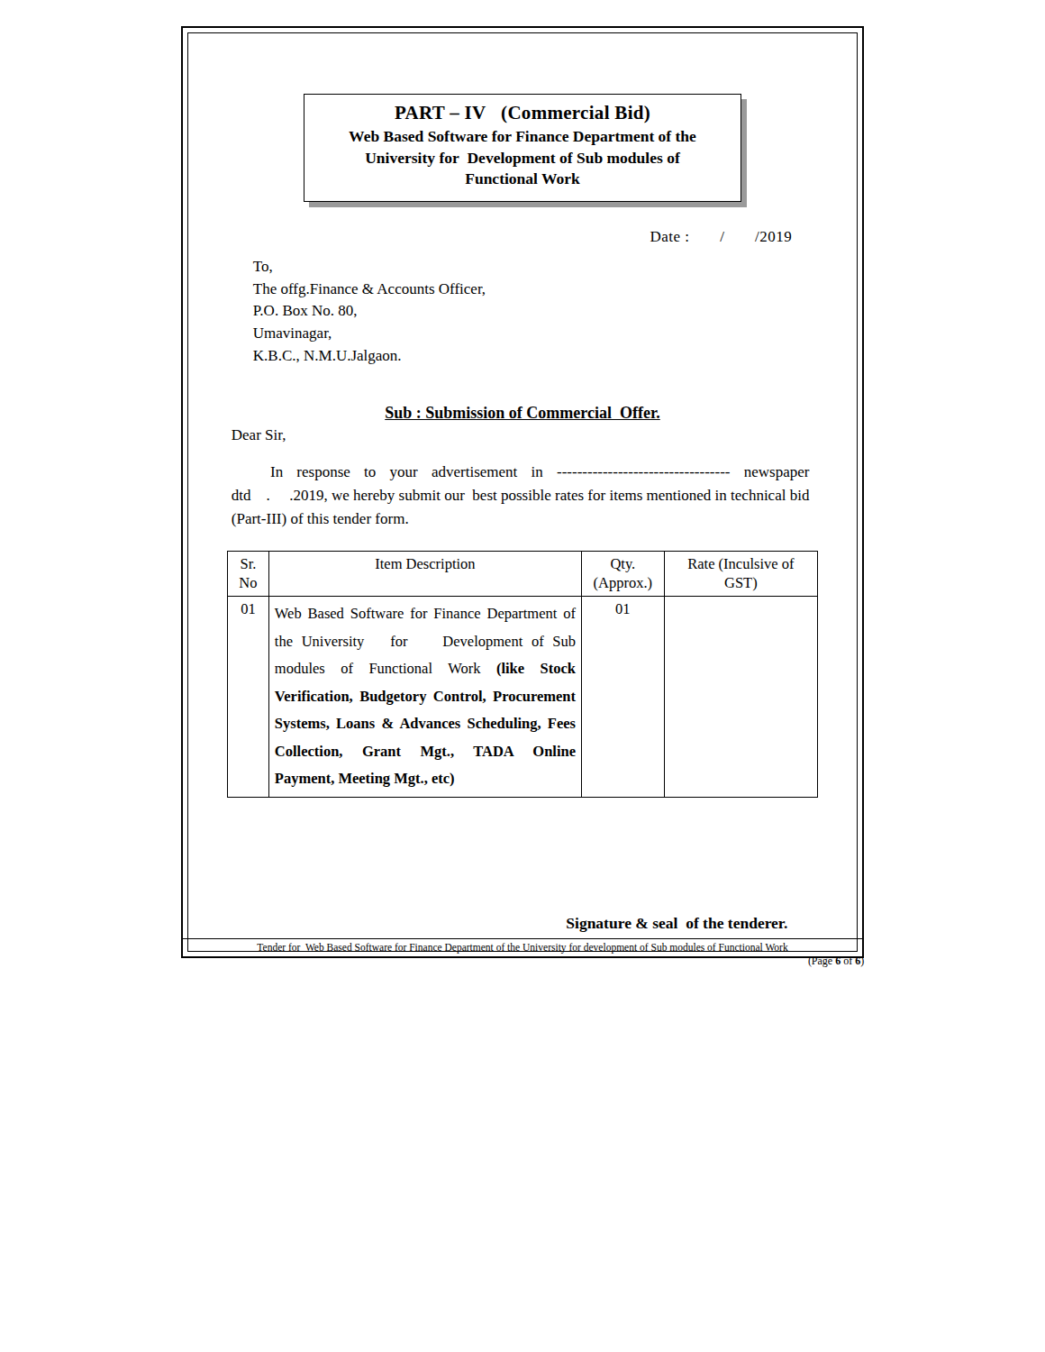PART – IV (Commercial Bid)
Web Based Software for Finance Department of the
University for Development of Sub modules of
Functional Work
Date : / /2019
To,
The offg.Finance & Accounts Officer,
P.O. Box No. 80,
Umavinagar,
K.B.C., N.M.U.Jalgaon.
Sub : Submission of Commercial Offer.
Dear Sir,
In response to your advertisement in ---------------------------------- newspaper dtd . .2019, we hereby submit our best possible rates for items mentioned in technical bid (Part-III) of this tender form.
| Sr. No | Item Description | Qty. (Approx.) | Rate (Inculsive of GST) |
| --- | --- | --- | --- |
| 01 | Web Based Software for Finance Department of the University for Development of Sub modules of Functional Work (like Stock Verification, Budgetory Control, Procurement Systems, Loans & Advances Scheduling, Fees Collection, Grant Mgt., TADA Online Payment, Meeting Mgt., etc) | 01 | |
Signature & seal of the tenderer.
Tender for Web Based Software for Finance Department of the University for development of Sub modules of Functional Work
(Page 6 of 6)